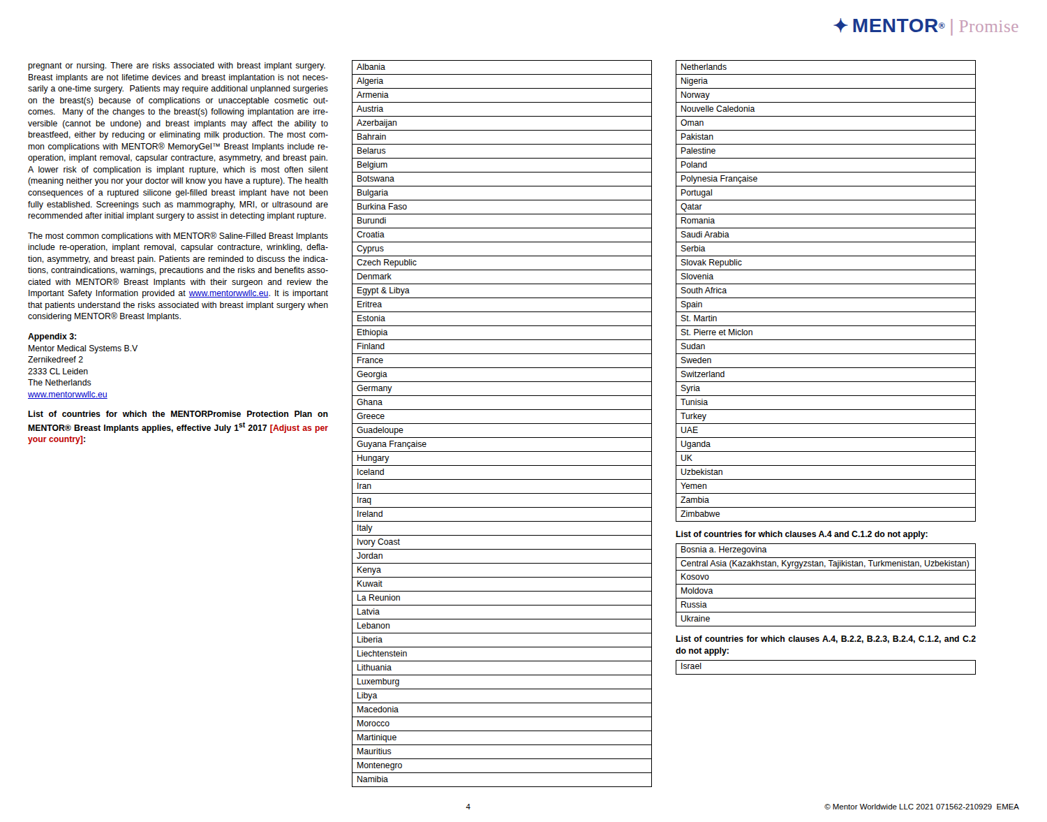✦MENTOR®|Promise
pregnant or nursing. There are risks associated with breast implant surgery. Breast implants are not lifetime devices and breast implantation is not necessarily a one-time surgery. Patients may require additional unplanned surgeries on the breast(s) because of complications or unacceptable cosmetic outcomes. Many of the changes to the breast(s) following implantation are irreversible (cannot be undone) and breast implants may affect the ability to breastfeed, either by reducing or eliminating milk production. The most common complications with MENTOR® MemoryGel™ Breast Implants include re-operation, implant removal, capsular contracture, asymmetry, and breast pain. A lower risk of complication is implant rupture, which is most often silent (meaning neither you nor your doctor will know you have a rupture). The health consequences of a ruptured silicone gel-filled breast implant have not been fully established. Screenings such as mammography, MRI, or ultrasound are recommended after initial implant surgery to assist in detecting implant rupture.
The most common complications with MENTOR® Saline-Filled Breast Implants include re-operation, implant removal, capsular contracture, wrinkling, deflation, asymmetry, and breast pain. Patients are reminded to discuss the indications, contraindications, warnings, precautions and the risks and benefits associated with MENTOR® Breast Implants with their surgeon and review the Important Safety Information provided at www.mentorwwllc.eu. It is important that patients understand the risks associated with breast implant surgery when considering MENTOR® Breast Implants.
Appendix 3:
Mentor Medical Systems B.V
Zernikedreef 2
2333 CL Leiden
The Netherlands
www.mentorwwllc.eu
List of countries for which the MENTORPromise Protection Plan on MENTOR® Breast Implants applies, effective July 1st 2017 [Adjust as per your country]:
| Albania |
| Algeria |
| Armenia |
| Austria |
| Azerbaijan |
| Bahrain |
| Belarus |
| Belgium |
| Botswana |
| Bulgaria |
| Burkina Faso |
| Burundi |
| Croatia |
| Cyprus |
| Czech Republic |
| Denmark |
| Egypt & Libya |
| Eritrea |
| Estonia |
| Ethiopia |
| Finland |
| France |
| Georgia |
| Germany |
| Ghana |
| Greece |
| Guadeloupe |
| Guyana Française |
| Hungary |
| Iceland |
| Iran |
| Iraq |
| Ireland |
| Italy |
| Ivory Coast |
| Jordan |
| Kenya |
| Kuwait |
| La Reunion |
| Latvia |
| Lebanon |
| Liberia |
| Liechtenstein |
| Lithuania |
| Luxemburg |
| Libya |
| Macedonia |
| Morocco |
| Martinique |
| Mauritius |
| Montenegro |
| Namibia |
| Netherlands |
| Nigeria |
| Norway |
| Nouvelle Caledonia |
| Oman |
| Pakistan |
| Palestine |
| Poland |
| Polynesia Française |
| Portugal |
| Qatar |
| Romania |
| Saudi Arabia |
| Serbia |
| Slovak Republic |
| Slovenia |
| South Africa |
| Spain |
| St. Martin |
| St. Pierre et Miclon |
| Sudan |
| Sweden |
| Switzerland |
| Syria |
| Tunisia |
| Turkey |
| UAE |
| Uganda |
| UK |
| Uzbekistan |
| Yemen |
| Zambia |
| Zimbabwe |
List of countries for which clauses A.4 and C.1.2 do not apply:
| Bosnia a. Herzegovina |
| Central Asia (Kazakhstan, Kyrgyzstan, Tajikistan, Turkmenistan, Uzbekistan) |
| Kosovo |
| Moldova |
| Russia |
| Ukraine |
List of countries for which clauses A.4, B.2.2, B.2.3, B.2.4, C.1.2, and C.2 do not apply:
| Israel |
4
© Mentor Worldwide LLC 2021 071562-210929 EMEA